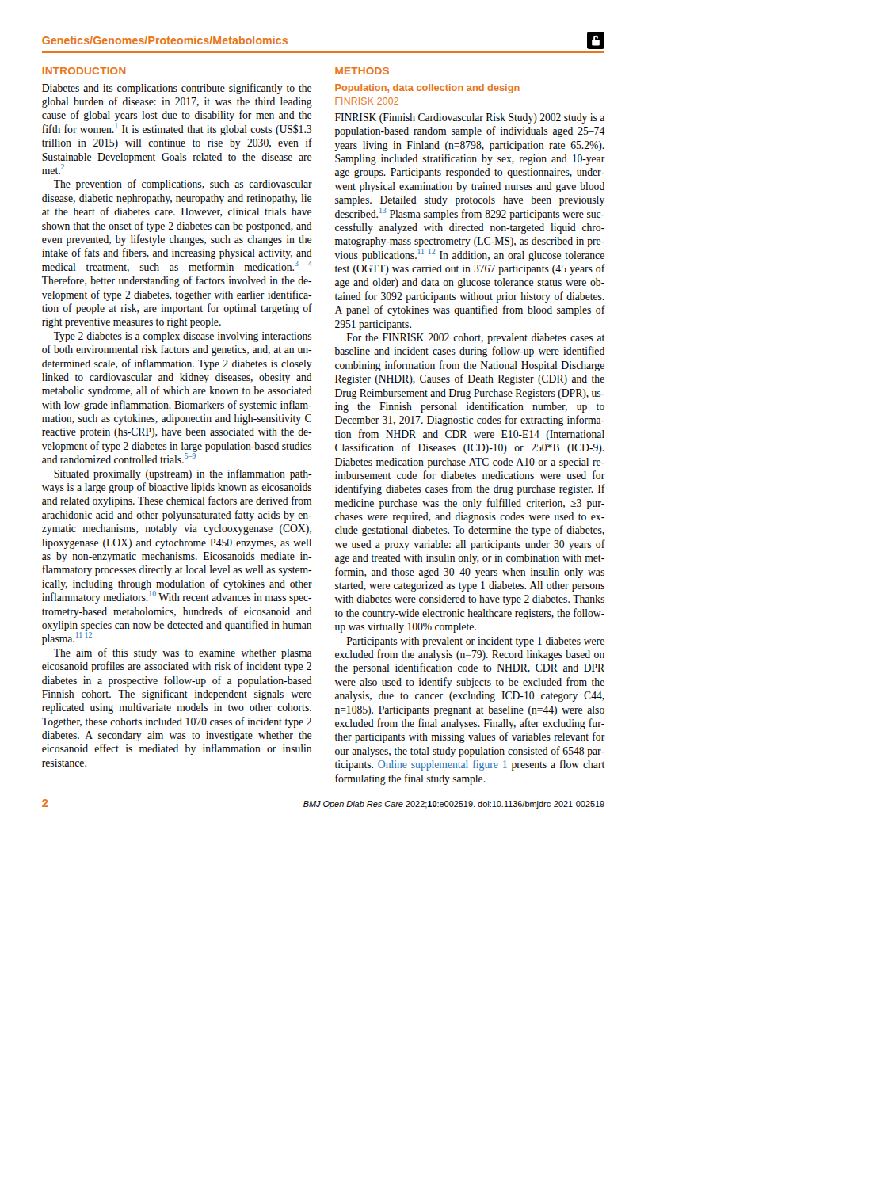Genetics/Genomes/Proteomics/Metabolomics
Introduction
Diabetes and its complications contribute significantly to the global burden of disease: in 2017, it was the third leading cause of global years lost due to disability for men and the fifth for women.1 It is estimated that its global costs (US$1.3 trillion in 2015) will continue to rise by 2030, even if Sustainable Development Goals related to the disease are met.2
The prevention of complications, such as cardiovascular disease, diabetic nephropathy, neuropathy and retinopathy, lie at the heart of diabetes care. However, clinical trials have shown that the onset of type 2 diabetes can be postponed, and even prevented, by lifestyle changes, such as changes in the intake of fats and fibers, and increasing physical activity, and medical treatment, such as metformin medication.3 4 Therefore, better understanding of factors involved in the development of type 2 diabetes, together with earlier identification of people at risk, are important for optimal targeting of right preventive measures to right people.
Type 2 diabetes is a complex disease involving interactions of both environmental risk factors and genetics, and, at an undetermined scale, of inflammation. Type 2 diabetes is closely linked to cardiovascular and kidney diseases, obesity and metabolic syndrome, all of which are known to be associated with low-grade inflammation. Biomarkers of systemic inflammation, such as cytokines, adiponectin and high-sensitivity C reactive protein (hs-CRP), have been associated with the development of type 2 diabetes in large population-based studies and randomized controlled trials.5–9
Situated proximally (upstream) in the inflammation pathways is a large group of bioactive lipids known as eicosanoids and related oxylipins. These chemical factors are derived from arachidonic acid and other polyunsaturated fatty acids by enzymatic mechanisms, notably via cyclooxygenase (COX), lipoxygenase (LOX) and cytochrome P450 enzymes, as well as by non-enzymatic mechanisms. Eicosanoids mediate inflammatory processes directly at local level as well as systemically, including through modulation of cytokines and other inflammatory mediators.10 With recent advances in mass spectrometry-based metabolomics, hundreds of eicosanoid and oxylipin species can now be detected and quantified in human plasma.11 12
The aim of this study was to examine whether plasma eicosanoid profiles are associated with risk of incident type 2 diabetes in a prospective follow-up of a population-based Finnish cohort. The significant independent signals were replicated using multivariate models in two other cohorts. Together, these cohorts included 1070 cases of incident type 2 diabetes. A secondary aim was to investigate whether the eicosanoid effect is mediated by inflammation or insulin resistance.
Methods
Population, data collection and design
FINRISK 2002
FINRISK (Finnish Cardiovascular Risk Study) 2002 study is a population-based random sample of individuals aged 25–74 years living in Finland (n=8798, participation rate 65.2%). Sampling included stratification by sex, region and 10-year age groups. Participants responded to questionnaires, underwent physical examination by trained nurses and gave blood samples. Detailed study protocols have been previously described.13 Plasma samples from 8292 participants were successfully analyzed with directed non-targeted liquid chromatography-mass spectrometry (LC-MS), as described in previous publications.11 12 In addition, an oral glucose tolerance test (OGTT) was carried out in 3767 participants (45 years of age and older) and data on glucose tolerance status were obtained for 3092 participants without prior history of diabetes. A panel of cytokines was quantified from blood samples of 2951 participants.
For the FINRISK 2002 cohort, prevalent diabetes cases at baseline and incident cases during follow-up were identified combining information from the National Hospital Discharge Register (NHDR), Causes of Death Register (CDR) and the Drug Reimbursement and Drug Purchase Registers (DPR), using the Finnish personal identification number, up to December 31, 2017. Diagnostic codes for extracting information from NHDR and CDR were E10-E14 (International Classification of Diseases (ICD)-10) or 250*B (ICD-9). Diabetes medication purchase ATC code A10 or a special reimbursement code for diabetes medications were used for identifying diabetes cases from the drug purchase register. If medicine purchase was the only fulfilled criterion, ≥3 purchases were required, and diagnosis codes were used to exclude gestational diabetes. To determine the type of diabetes, we used a proxy variable: all participants under 30 years of age and treated with insulin only, or in combination with metformin, and those aged 30–40 years when insulin only was started, were categorized as type 1 diabetes. All other persons with diabetes were considered to have type 2 diabetes. Thanks to the country-wide electronic healthcare registers, the follow-up was virtually 100% complete.
Participants with prevalent or incident type 1 diabetes were excluded from the analysis (n=79). Record linkages based on the personal identification code to NHDR, CDR and DPR were also used to identify subjects to be excluded from the analysis, due to cancer (excluding ICD-10 category C44, n=1085). Participants pregnant at baseline (n=44) were also excluded from the final analyses. Finally, after excluding further participants with missing values of variables relevant for our analyses, the total study population consisted of 6548 participants. Online supplemental figure 1 presents a flow chart formulating the final study sample.
2
BMJ Open Diab Res Care 2022;10:e002519. doi:10.1136/bmjdrc-2021-002519